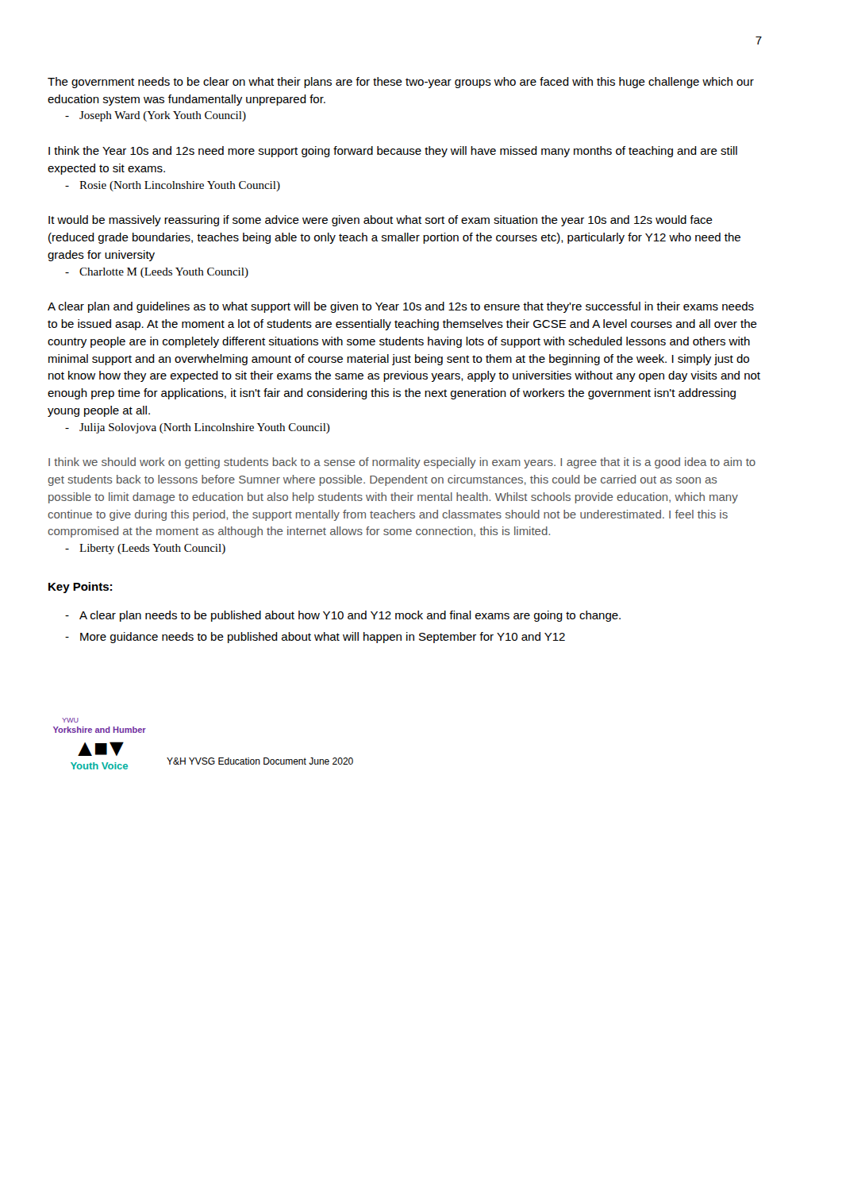7
The government needs to be clear on what their plans are for these two-year groups who are faced with this huge challenge which our education system was fundamentally unprepared for.
Joseph Ward (York Youth Council)
I think the Year 10s and 12s need more support going forward because they will have missed many months of teaching and are still expected to sit exams.
Rosie (North Lincolnshire Youth Council)
It would be massively reassuring if some advice were given about what sort of exam situation the year 10s and 12s would face (reduced grade boundaries, teaches being able to only teach a smaller portion of the courses etc), particularly for Y12 who need the grades for university
Charlotte M (Leeds Youth Council)
A clear plan and guidelines as to what support will be given to Year 10s and 12s to ensure that they're successful in their exams needs to be issued asap. At the moment a lot of students are essentially teaching themselves their GCSE and A level courses and all over the country people are in completely different situations with some students having lots of support with scheduled lessons and others with minimal support and an overwhelming amount of course material just being sent to them at the beginning of the week. I simply just do not know how they are expected to sit their exams the same as previous years, apply to universities without any open day visits and not enough prep time for applications, it isn't fair and considering this is the next generation of workers the government isn't addressing young people at all.
Julija Solovjova (North Lincolnshire Youth Council)
I think we should work on getting students back to a sense of normality especially in exam years. I agree that it is a good idea to aim to get students back to lessons before Sumner where possible. Dependent on circumstances, this could be carried out as soon as possible to limit damage to education but also help students with their mental health. Whilst schools provide education, which many continue to give during this period, the support mentally from teachers and classmates should not be underestimated. I feel this is compromised at the moment as although the internet allows for some connection, this is limited.
Liberty (Leeds Youth Council)
Key Points:
A clear plan needs to be published about how Y10 and Y12 mock and final exams are going to change.
More guidance needs to be published about what will happen in September for Y10 and Y12
YWU
Yorkshire and Humber
▲■▼
Youth Voice
Y&H YVSG Education Document June 2020